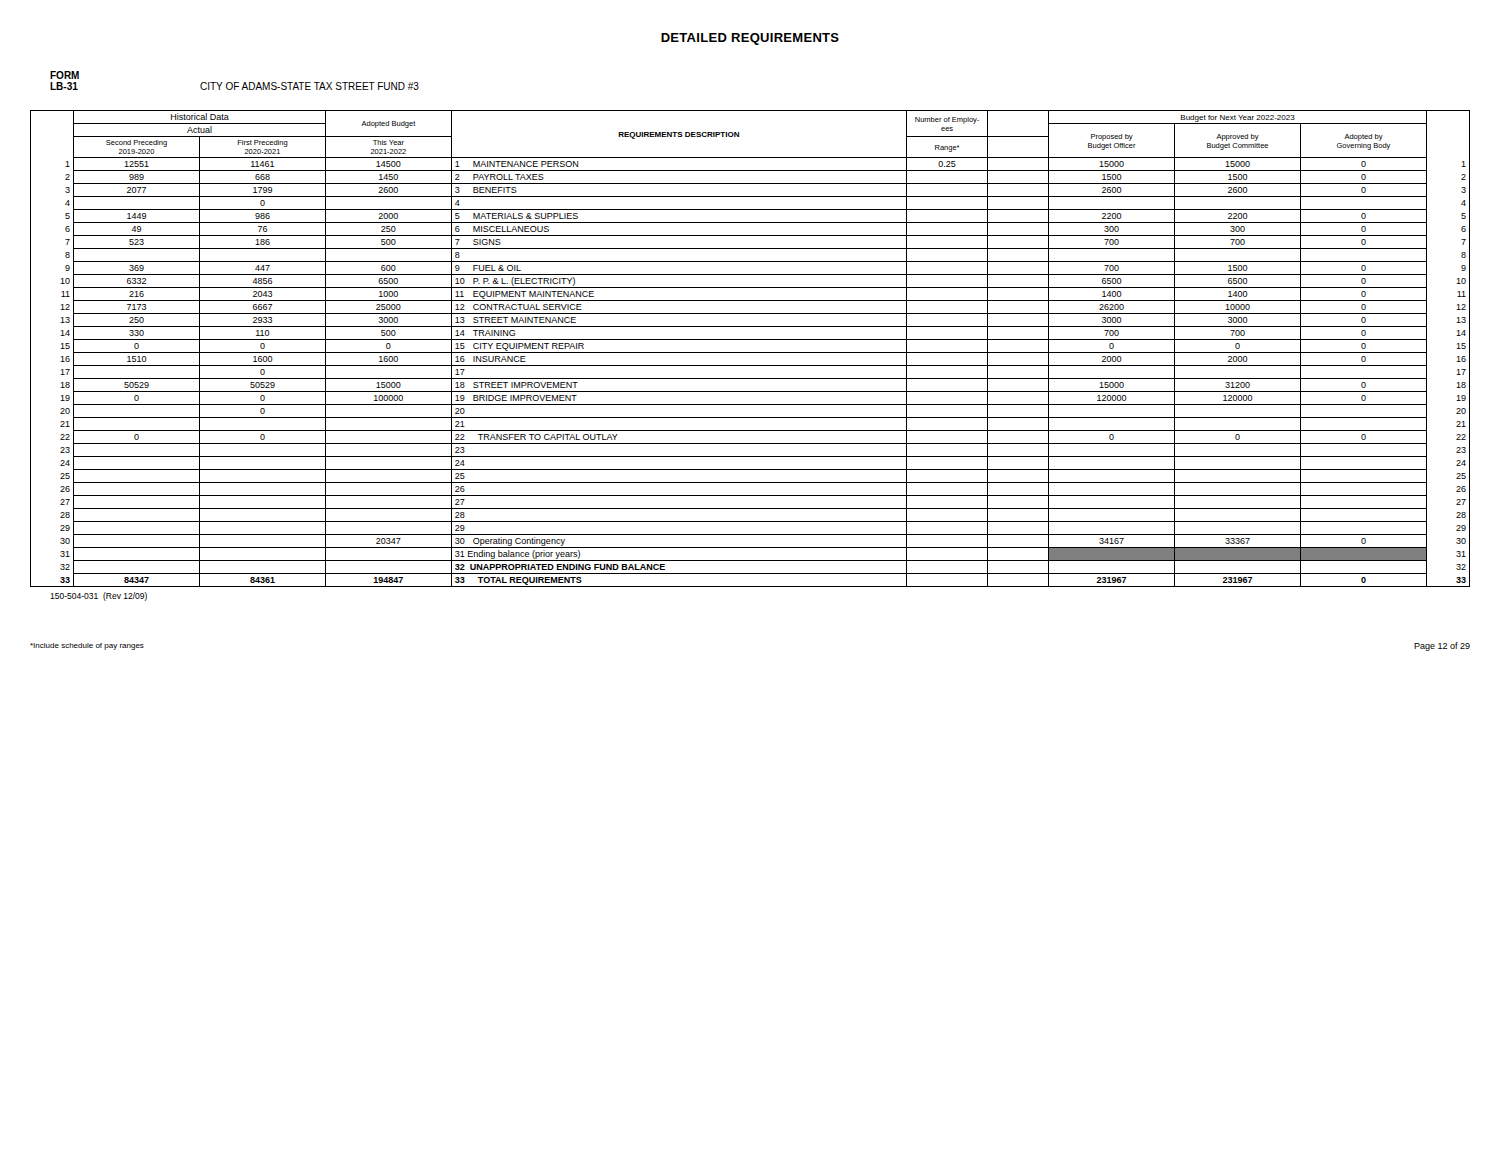DETAILED REQUIREMENTS
FORM
LB-31 CITY OF ADAMS-STATE TAX STREET FUND #3
| | Historical Data | Adopted Budget | REQUIREMENTS DESCRIPTION | Number of Employ- ees | | Budget for Next Year 2022-2023 | |
| --- | --- | --- | --- | --- | --- | --- | --- |
| Actual | Proposed by Budget Officer | Approved by Budget Committee | Adopted by Governing Body |
| Second Preceding 2019-2020 | First Preceding 2020-2021 | This Year 2021-2022 | Range* |
| 1 | 12551 | 11461 | 14500 | 1 MAINTENANCE PERSON | 0.25 | | 15000 | 15000 | 0 | 1 |
| 2 | 989 | 668 | 1450 | 2 PAYROLL TAXES | | | 1500 | 1500 | 0 | 2 |
| 3 | 2077 | 1799 | 2600 | 3 BENEFITS | | | 2600 | 2600 | 0 | 3 |
| 4 | | 0 | | 4 | | | | | | 4 |
| 5 | 1449 | 986 | 2000 | 5 MATERIALS & SUPPLIES | | | 2200 | 2200 | 0 | 5 |
| 6 | 49 | 76 | 250 | 6 MISCELLANEOUS | | | 300 | 300 | 0 | 6 |
| 7 | 523 | 186 | 500 | 7 SIGNS | | | 700 | 700 | 0 | 7 |
| 8 | | | | 8 | | | | | | 8 |
| 9 | 369 | 447 | 600 | 9 FUEL & OIL | | | 700 | 1500 | 0 | 9 |
| 10 | 6332 | 4856 | 6500 | 10 P. P. & L. (ELECTRICITY) | | | 6500 | 6500 | 0 | 10 |
| 11 | 216 | 2043 | 1000 | 11 EQUIPMENT MAINTENANCE | | | 1400 | 1400 | 0 | 11 |
| 12 | 7173 | 6667 | 25000 | 12 CONTRACTUAL SERVICE | | | 26200 | 10000 | 0 | 12 |
| 13 | 250 | 2933 | 3000 | 13 STREET MAINTENANCE | | | 3000 | 3000 | 0 | 13 |
| 14 | 330 | 110 | 500 | 14 TRAINING | | | 700 | 700 | 0 | 14 |
| 15 | 0 | 0 | 0 | 15 CITY EQUIPMENT REPAIR | | | 0 | 0 | 0 | 15 |
| 16 | 1510 | 1600 | 1600 | 16 INSURANCE | | | 2000 | 2000 | 0 | 16 |
| 17 | | 0 | | 17 | | | | | | 17 |
| 18 | 50529 | 50529 | 15000 | 18 STREET IMPROVEMENT | | | 15000 | 31200 | 0 | 18 |
| 19 | 0 | 0 | 100000 | 19 BRIDGE IMPROVEMENT | | | 120000 | 120000 | 0 | 19 |
| 20 | | 0 | | 20 | | | | | | 20 |
| 21 | | | | 21 | | | | | | 21 |
| 22 | 0 | 0 | | 22 TRANSFER TO CAPITAL OUTLAY | | | 0 | 0 | 0 | 22 |
| 23 | | | | 23 | | | | | | 23 |
| 24 | | | | 24 | | | | | | 24 |
| 25 | | | | 25 | | | | | | 25 |
| 26 | | | | 26 | | | | | | 26 |
| 27 | | | | 27 | | | | | | 27 |
| 28 | | | | 28 | | | | | | 28 |
| 29 | | | | 29 | | | | | | 29 |
| 30 | | | 20347 | 30 Operating Contingency | | | 34167 | 33367 | 0 | 30 |
| 31 | | | | 31 Ending balance (prior years) | | | | | | 31 |
| 32 | | | | 32 UNAPPROPRIATED ENDING FUND BALANCE | | | | | | 32 |
| 33 | 84347 | 84361 | 194847 | 33 TOTAL REQUIREMENTS | | | 231967 | 231967 | 0 | 33 |
150-504-031 (Rev 12/09)
*Include schedule of pay ranges Page 12 of 29